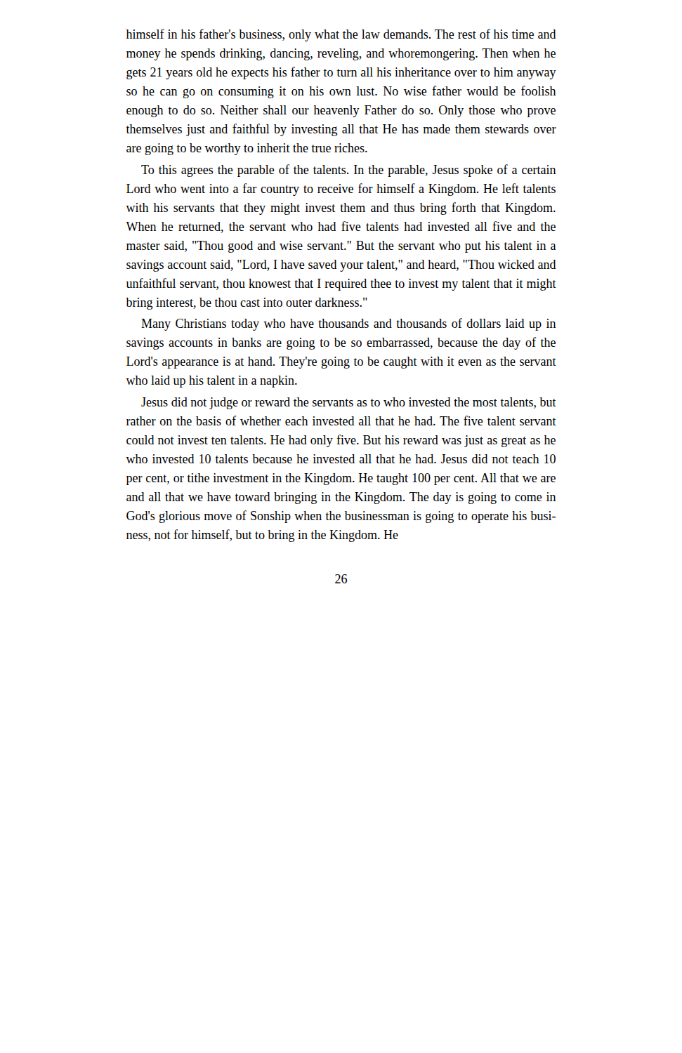himself in his father's business, only what the law demands. The rest of his time and money he spends drinking, dancing, reveling, and whoremongering. Then when he gets 21 years old he expects his father to turn all his inheritance over to him anyway so he can go on consuming it on his own lust. No wise father would be foolish enough to do so. Neither shall our heavenly Father do so. Only those who prove themselves just and faithful by investing all that He has made them stewards over are going to be worthy to inherit the true riches.
To this agrees the parable of the talents. In the parable, Jesus spoke of a certain Lord who went into a far country to receive for himself a Kingdom. He left talents with his servants that they might invest them and thus bring forth that Kingdom. When he returned, the servant who had five talents had invested all five and the master said, "Thou good and wise servant." But the servant who put his talent in a savings account said, "Lord, I have saved your talent," and heard, "Thou wicked and unfaithful servant, thou knowest that I required thee to invest my talent that it might bring interest, be thou cast into outer darkness."
Many Christians today who have thousands and thousands of dollars laid up in savings accounts in banks are going to be so embarrassed, because the day of the Lord's appearance is at hand. They're going to be caught with it even as the servant who laid up his talent in a napkin.
Jesus did not judge or reward the servants as to who invested the most talents, but rather on the basis of whether each invested all that he had. The five talent servant could not invest ten talents. He had only five. But his reward was just as great as he who invested 10 talents because he invested all that he had. Jesus did not teach 10 per cent, or tithe investment in the Kingdom. He taught 100 per cent. All that we are and all that we have toward bringing in the Kingdom. The day is going to come in God's glorious move of Sonship when the businessman is going to operate his business, not for himself, but to bring in the Kingdom. He
26